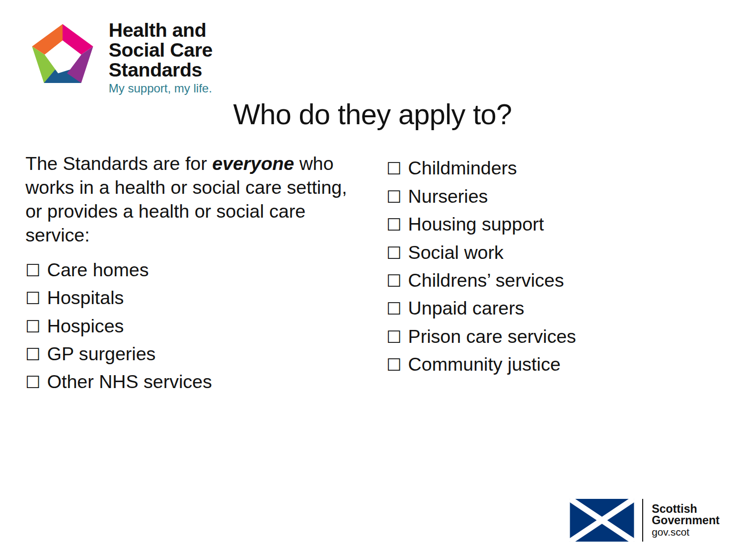Health and Social Care Standards My support, my life.
Who do they apply to?
The Standards are for everyone who works in a health or social care setting, or provides a health or social care service:
☐Care homes
☐Hospitals
☐Hospices
☐GP surgeries
☐Other NHS services
☐Childminders
☐Nurseries
☐Housing support
☐Social work
☐Childrens’ services
☐Unpaid carers
☐Prison care services
☐Community justice
Scottish Government gov.scot